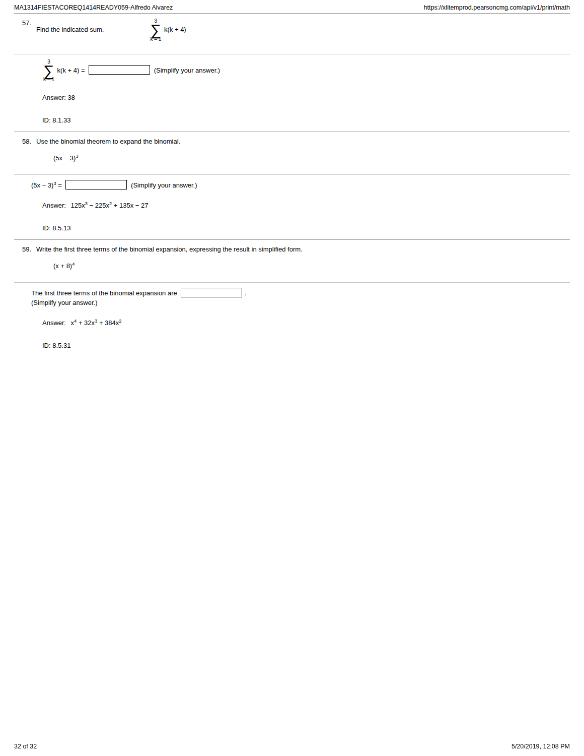MA1314FIESTACOREQ1414READY059-Alfredo Alvarez
https://xlitemprod.pearsoncmg.com/api/v1/print/math
57.
Find the indicated sum.
3 ∑ k = 1 k(k + 4)
3 ∑ k = 1 k(k + 4) = (Simplify your answer.)
Answer: 38
ID: 8.1.33
58.
Use the binomial theorem to expand the binomial.
(5x − 3)3
(5x − 3)3 = (Simplify your answer.)
Answer: 125x3 − 225x2 + 135x − 27
ID: 8.5.13
59.
Write the first three terms of the binomial expansion, expressing the result in simplified form.
(x + 8)4
The first three terms of the binomial expansion are .
(Simplify your answer.)
Answer: x4 + 32x3 + 384x2
ID: 8.5.31
32 of 32
5/20/2019, 12:08 PM